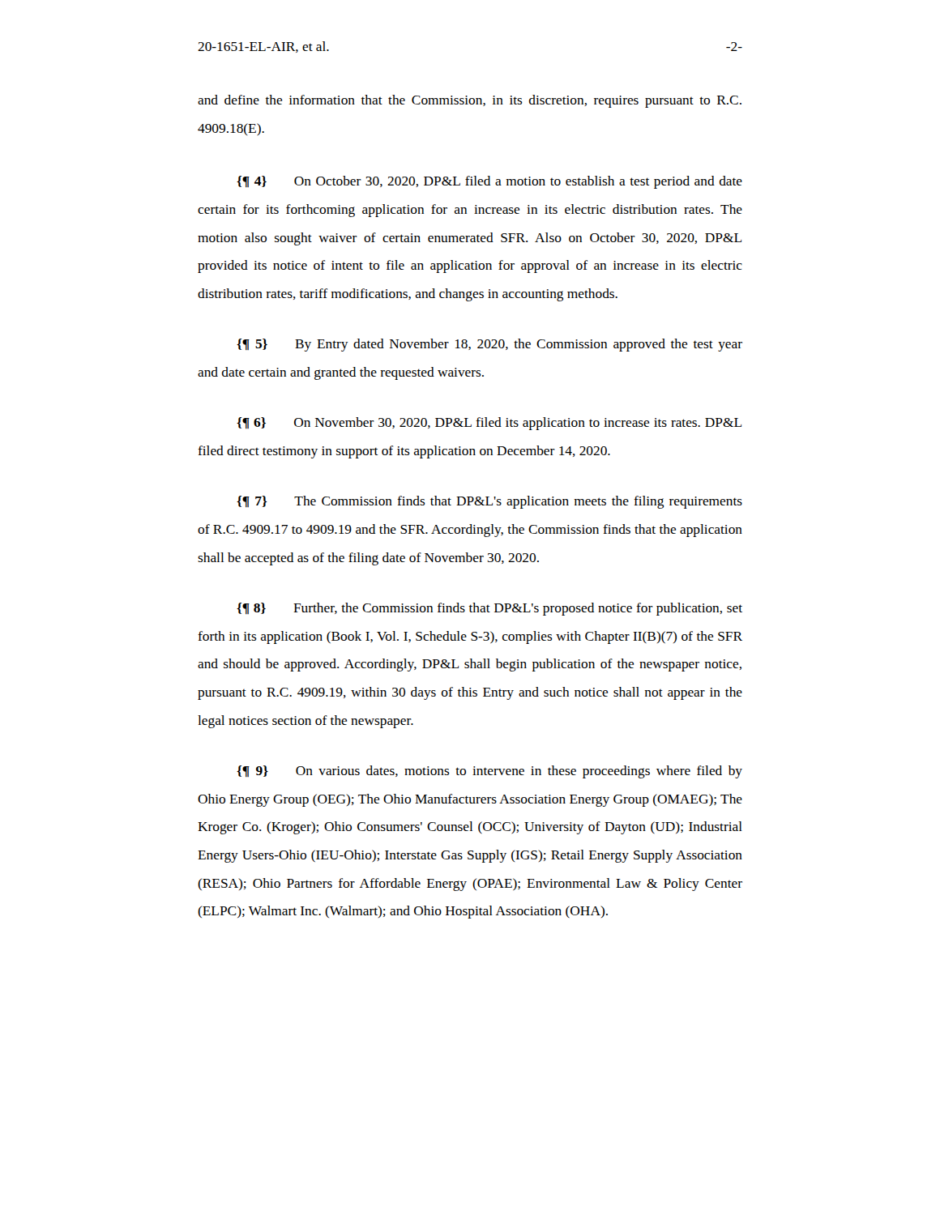20-1651-EL-AIR, et al. -2-
and define the information that the Commission, in its discretion, requires pursuant to R.C. 4909.18(E).
{¶ 4} On October 30, 2020, DP&L filed a motion to establish a test period and date certain for its forthcoming application for an increase in its electric distribution rates. The motion also sought waiver of certain enumerated SFR. Also on October 30, 2020, DP&L provided its notice of intent to file an application for approval of an increase in its electric distribution rates, tariff modifications, and changes in accounting methods.
{¶ 5} By Entry dated November 18, 2020, the Commission approved the test year and date certain and granted the requested waivers.
{¶ 6} On November 30, 2020, DP&L filed its application to increase its rates. DP&L filed direct testimony in support of its application on December 14, 2020.
{¶ 7} The Commission finds that DP&L's application meets the filing requirements of R.C. 4909.17 to 4909.19 and the SFR. Accordingly, the Commission finds that the application shall be accepted as of the filing date of November 30, 2020.
{¶ 8} Further, the Commission finds that DP&L's proposed notice for publication, set forth in its application (Book I, Vol. I, Schedule S-3), complies with Chapter II(B)(7) of the SFR and should be approved. Accordingly, DP&L shall begin publication of the newspaper notice, pursuant to R.C. 4909.19, within 30 days of this Entry and such notice shall not appear in the legal notices section of the newspaper.
{¶ 9} On various dates, motions to intervene in these proceedings where filed by Ohio Energy Group (OEG); The Ohio Manufacturers Association Energy Group (OMAEG); The Kroger Co. (Kroger); Ohio Consumers' Counsel (OCC); University of Dayton (UD); Industrial Energy Users-Ohio (IEU-Ohio); Interstate Gas Supply (IGS); Retail Energy Supply Association (RESA); Ohio Partners for Affordable Energy (OPAE); Environmental Law & Policy Center (ELPC); Walmart Inc. (Walmart); and Ohio Hospital Association (OHA).